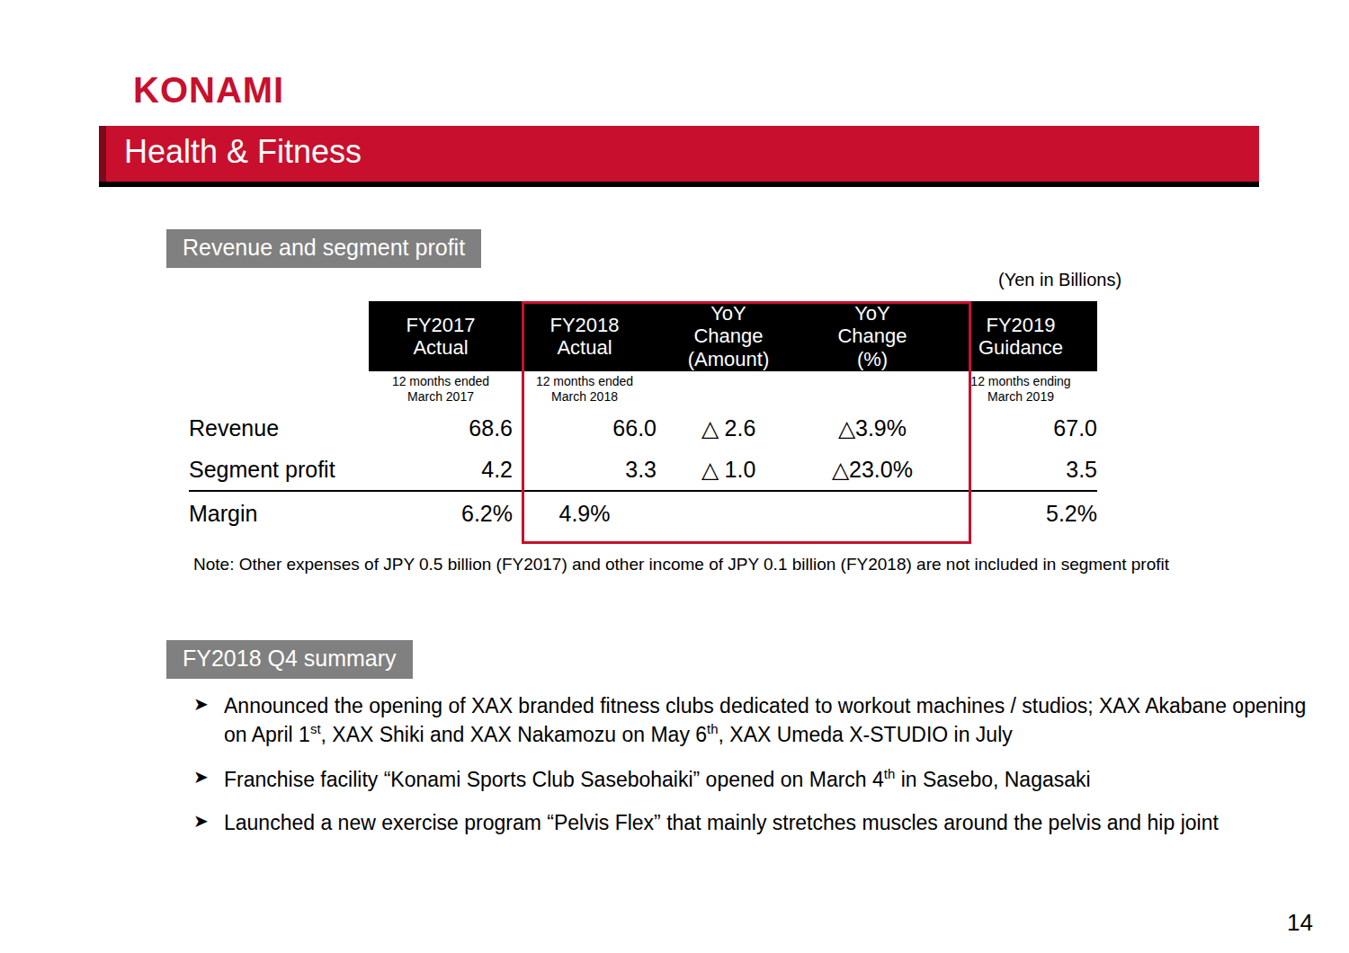KONAMI
Health & Fitness
Revenue and segment profit
(Yen in Billions)
| | FY2017 Actual | FY2018 Actual | YoY Change (Amount) | YoY Change (%) | FY2019 Guidance |
| | 12 months ended March 2017 | 12 months ended March 2018 | | | 12 months ending March 2019 |
| Revenue | 68.6 | 66.0 | △ 2.6 | △3.9% | 67.0 |
| Segment profit | 4.2 | 3.3 | △ 1.0 | △23.0% | 3.5 |
| Margin | 6.2% | 4.9% | | | 5.2% |
Note: Other expenses of JPY 0.5 billion (FY2017) and other income of JPY 0.1 billion (FY2018) are not included in segment profit
FY2018 Q4 summary
Announced the opening of XAX branded fitness clubs dedicated to workout machines / studios; XAX Akabane opening on April 1st, XAX Shiki and XAX Nakamozu on May 6th, XAX Umeda X-STUDIO in July
Franchise facility “Konami Sports Club Sasebohaiki” opened on March 4th in Sasebo, Nagasaki
Launched a new exercise program “Pelvis Flex” that mainly stretches muscles around the pelvis and hip joint
14